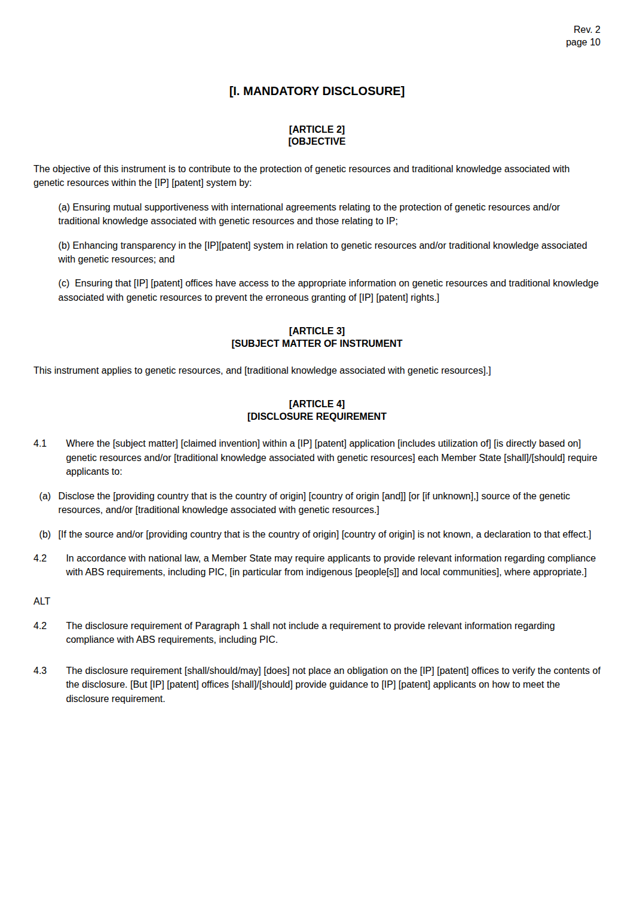Rev. 2
page 10
[I. MANDATORY DISCLOSURE]
[ARTICLE 2]
[OBJECTIVE
The objective of this instrument is to contribute to the protection of genetic resources and traditional knowledge associated with genetic resources within the [IP] [patent] system by:
(a) Ensuring mutual supportiveness with international agreements relating to the protection of genetic resources and/or traditional knowledge associated with genetic resources and those relating to IP;
(b) Enhancing transparency in the [IP][patent] system in relation to genetic resources and/or traditional knowledge associated with genetic resources; and
(c) Ensuring that [IP] [patent] offices have access to the appropriate information on genetic resources and traditional knowledge associated with genetic resources to prevent the erroneous granting of [IP] [patent] rights.]
[ARTICLE 3]
[SUBJECT MATTER OF INSTRUMENT
This instrument applies to genetic resources, and [traditional knowledge associated with genetic resources].]
[ARTICLE 4]
[DISCLOSURE REQUIREMENT
4.1
Where the [subject matter] [claimed invention] within a [IP] [patent] application [includes utilization of] [is directly based on] genetic resources and/or [traditional knowledge associated with genetic resources] each Member State [shall]/[should] require applicants to:
(a) Disclose the [providing country that is the country of origin] [country of origin [and]] [or [if unknown],] source of the genetic resources, and/or [traditional knowledge associated with genetic resources.]
(b)[If the source and/or [providing country that is the country of origin] [country of origin] is not known, a declaration to that effect.]
4.2
In accordance with national law, a Member State may require applicants to provide relevant information regarding compliance with ABS requirements, including PIC, [in particular from indigenous [people[s]] and local communities], where appropriate.]
ALT
4.2
The disclosure requirement of Paragraph 1 shall not include a requirement to provide relevant information regarding compliance with ABS requirements, including PIC.
4.3
The disclosure requirement [shall/should/may] [does] not place an obligation on the [IP] [patent] offices to verify the contents of the disclosure. [But [IP] [patent] offices [shall]/[should] provide guidance to [IP] [patent] applicants on how to meet the disclosure requirement.